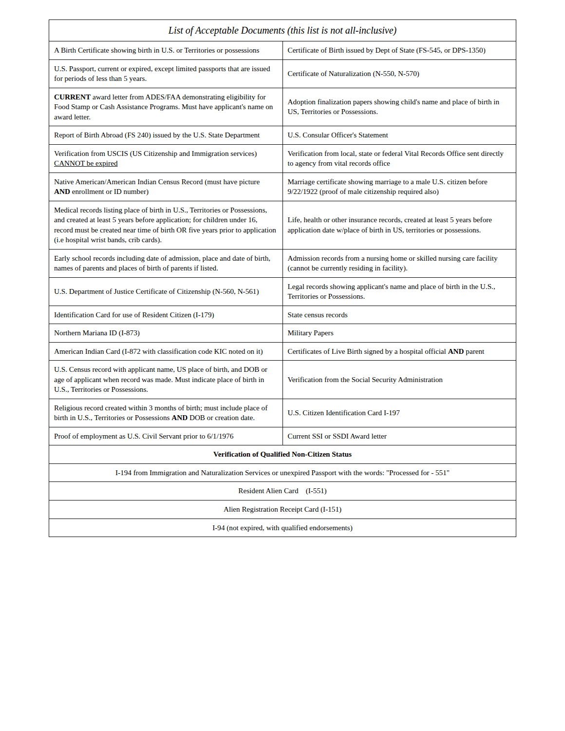List of Acceptable Documents (this list is not all-inclusive)
| A Birth Certificate showing birth in U.S. or Territories or possessions | Certificate of Birth issued by Dept of State (FS-545, or DPS-1350) |
| U.S. Passport, current or expired, except limited passports that are issued for periods of less than 5 years. | Certificate of Naturalization (N-550, N-570) |
| CURRENT award letter from ADES/FAA demonstrating eligibility for Food Stamp or Cash Assistance Programs. Must have applicant's name on award letter. | Adoption finalization papers showing child's name and place of birth in US, Territories or Possessions. |
| Report of Birth Abroad (FS 240) issued by the U.S. State Department | U.S. Consular Officer's Statement |
| Verification from USCIS (US Citizenship and Immigration services) CANNOT be expired | Verification from local, state or federal Vital Records Office sent directly to agency from vital records office |
| Native American/American Indian Census Record (must have picture AND enrollment or ID number) | Marriage certificate showing marriage to a male U.S. citizen before 9/22/1922 (proof of male citizenship required also) |
| Medical records listing place of birth in U.S., Territories or Possessions, and created at least 5 years before application; for children under 16, record must be created near time of birth OR five years prior to application (i.e hospital wrist bands, crib cards). | Life, health or other insurance records, created at least 5 years before application date w/place of birth in US, territories or possessions. |
| Early school records including date of admission, place and date of birth, names of parents and places of birth of parents if listed. | Admission records from a nursing home or skilled nursing care facility (cannot be currently residing in facility). |
| U.S. Department of Justice Certificate of Citizenship (N-560, N-561) | Legal records showing applicant's name and place of birth in the U.S., Territories or Possessions. |
| Identification Card for use of Resident Citizen (I-179) | State census records |
| Northern Mariana ID (I-873) | Military Papers |
| American Indian Card (I-872 with classification code KIC noted on it) | Certificates of Live Birth signed by a hospital official AND parent |
| U.S. Census record with applicant name, US place of birth, and DOB or age of applicant when record was made. Must indicate place of birth in U.S., Territories or Possessions. | Verification from the Social Security Administration |
| Religious record created within 3 months of birth; must include place of birth in U.S., Territories or Possessions AND DOB or creation date. | U.S. Citizen Identification Card I-197 |
| Proof of employment as U.S. Civil Servant prior to 6/1/1976 | Current SSI or SSDI Award letter |
| Verification of Qualified Non-Citizen Status |
| I-194 from Immigration and Naturalization Services or unexpired Passport with the words: "Processed for - 551" |
| Resident Alien Card (I-551) |
| Alien Registration Receipt Card (I-151) |
| I-94 (not expired, with qualified endorsements) |